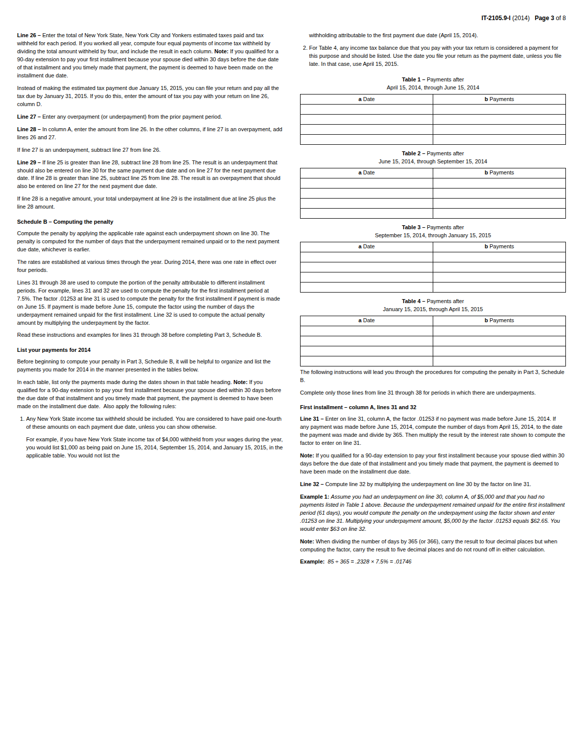IT-2105.9-I (2014) Page 3 of 8
Line 26 – Enter the total of New York State, New York City and Yonkers estimated taxes paid and tax withheld for each period. If you worked all year, compute four equal payments of income tax withheld by dividing the total amount withheld by four, and include the result in each column. Note: If you qualified for a 90-day extension to pay your first installment because your spouse died within 30 days before the due date of that installment and you timely made that payment, the payment is deemed to have been made on the installment due date.
Instead of making the estimated tax payment due January 15, 2015, you can file your return and pay all the tax due by January 31, 2015. If you do this, enter the amount of tax you pay with your return on line 26, column D.
Line 27 – Enter any overpayment (or underpayment) from the prior payment period.
Line 28 – In column A, enter the amount from line 26. In the other columns, if line 27 is an overpayment, add lines 26 and 27.
If line 27 is an underpayment, subtract line 27 from line 26.
Line 29 – If line 25 is greater than line 28, subtract line 28 from line 25. The result is an underpayment that should also be entered on line 30 for the same payment due date and on line 27 for the next payment due date. If line 28 is greater than line 25, subtract line 25 from line 28. The result is an overpayment that should also be entered on line 27 for the next payment due date.
If line 28 is a negative amount, your total underpayment at line 29 is the installment due at line 25 plus the line 28 amount.
Schedule B – Computing the penalty
Compute the penalty by applying the applicable rate against each underpayment shown on line 30. The penalty is computed for the number of days that the underpayment remained unpaid or to the next payment due date, whichever is earlier.
The rates are established at various times through the year. During 2014, there was one rate in effect over four periods.
Lines 31 through 38 are used to compute the portion of the penalty attributable to different installment periods. For example, lines 31 and 32 are used to compute the penalty for the first installment period at 7.5%. The factor .01253 at line 31 is used to compute the penalty for the first installment if payment is made on June 15. If payment is made before June 15, compute the factor using the number of days the underpayment remained unpaid for the first installment. Line 32 is used to compute the actual penalty amount by multiplying the underpayment by the factor.
Read these instructions and examples for lines 31 through 38 before completing Part 3, Schedule B.
List your payments for 2014
Before beginning to compute your penalty in Part 3, Schedule B, it will be helpful to organize and list the payments you made for 2014 in the manner presented in the tables below.
In each table, list only the payments made during the dates shown in that table heading. Note: If you qualified for a 90-day extension to pay your first installment because your spouse died within 30 days before the due date of that installment and you timely made that payment, the payment is deemed to have been made on the installment due date. Also apply the following rules:
Any New York State income tax withheld should be included. You are considered to have paid one-fourth of these amounts on each payment due date, unless you can show otherwise.
For example, if you have New York State income tax of $4,000 withheld from your wages during the year, you would list $1,000 as being paid on June 15, 2014, September 15, 2014, and January 15, 2015, in the applicable table. You would not list the
withholding attributable to the first payment due date (April 15, 2014).
For Table 4, any income tax balance due that you pay with your tax return is considered a payment for this purpose and should be listed. Use the date you file your return as the payment date, unless you file late. In that case, use April 15, 2015.
Table 1 – Payments after April 15, 2014, through June 15, 2014
| a Date | b Payments |
| --- | --- |
Table 2 – Payments after June 15, 2014, through September 15, 2014
| a Date | b Payments |
| --- | --- |
Table 3 – Payments after September 15, 2014, through January 15, 2015
| a Date | b Payments |
| --- | --- |
Table 4 – Payments after January 15, 2015, through April 15, 2015
| a Date | b Payments |
| --- | --- |
The following instructions will lead you through the procedures for computing the penalty in Part 3, Schedule B.
Complete only those lines from line 31 through 38 for periods in which there are underpayments.
First installment – column A, lines 31 and 32
Line 31 – Enter on line 31, column A, the factor .01253 if no payment was made before June 15, 2014. If any payment was made before June 15, 2014, compute the number of days from April 15, 2014, to the date the payment was made and divide by 365. Then multiply the result by the interest rate shown to compute the factor to enter on line 31.
Note: If you qualified for a 90-day extension to pay your first installment because your spouse died within 30 days before the due date of that installment and you timely made that payment, the payment is deemed to have been made on the installment due date.
Line 32 – Compute line 32 by multiplying the underpayment on line 30 by the factor on line 31.
Example 1: Assume you had an underpayment on line 30, column A, of $5,000 and that you had no payments listed in Table 1 above. Because the underpayment remained unpaid for the entire first installment period (61 days), you would compute the penalty on the underpayment using the factor shown and enter .01253 on line 31. Multiplying your underpayment amount, $5,000 by the factor .01253 equals $62.65. You would enter $63 on line 32.
Note: When dividing the number of days by 365 (or 366), carry the result to four decimal places but when computing the factor, carry the result to five decimal places and do not round off in either calculation.
Example: 85 ÷ 365 = .2328 × 7.5% = .01746